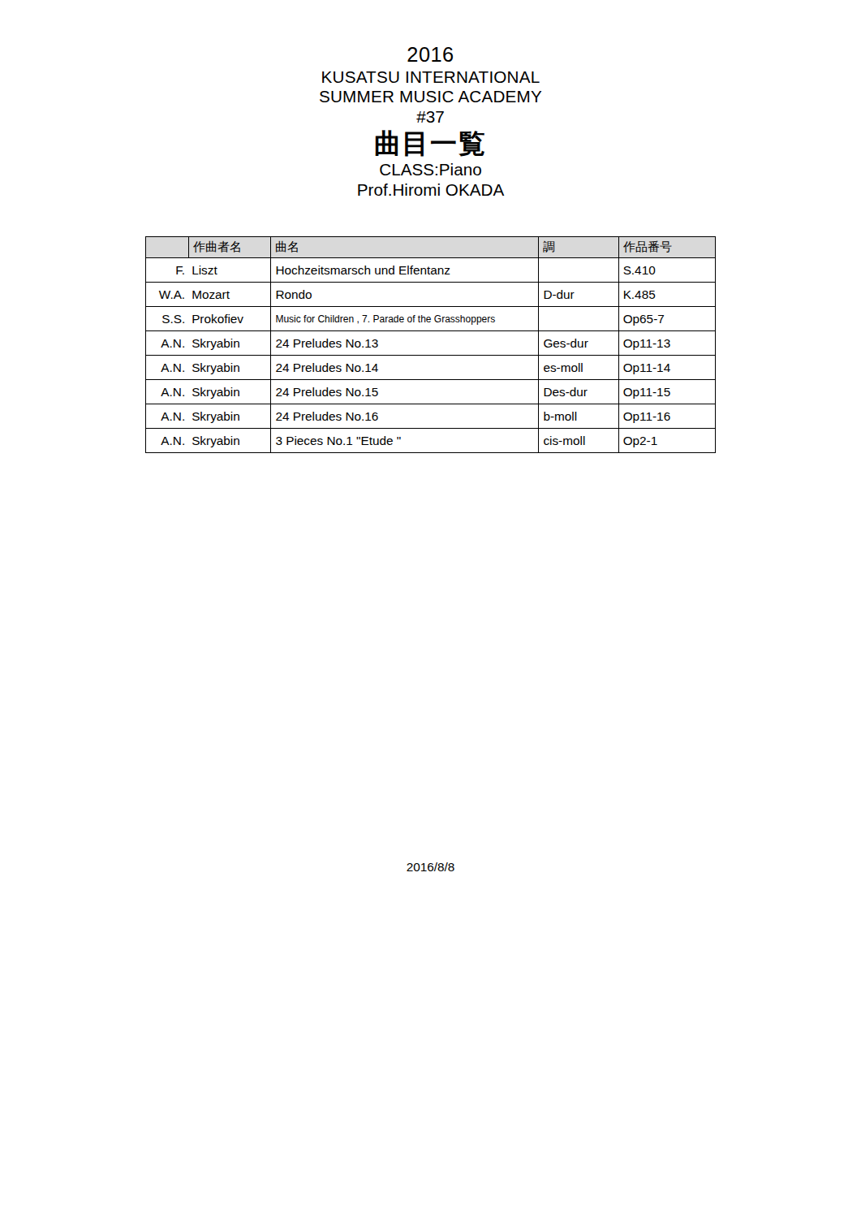2016
KUSATSU INTERNATIONAL
SUMMER MUSIC ACADEMY
#37
曲目一覧
CLASS:Piano
Prof.Hiromi OKADA
| | 作曲者名 | 曲名 | 調 | 作品番号 |
| --- | --- | --- | --- | --- |
| F. | Liszt | Hochzeitsmarsch und Elfentanz | | S.410 |
| W.A. | Mozart | Rondo | D-dur | K.485 |
| S.S. | Prokofiev | Music for Children , 7. Parade of the Grasshoppers | | Op65-7 |
| A.N. | Skryabin | 24 Preludes No.13 | Ges-dur | Op11-13 |
| A.N. | Skryabin | 24 Preludes No.14 | es-moll | Op11-14 |
| A.N. | Skryabin | 24 Preludes No.15 | Des-dur | Op11-15 |
| A.N. | Skryabin | 24 Preludes No.16 | b-moll | Op11-16 |
| A.N. | Skryabin | 3 Pieces No.1 "Etude " | cis-moll | Op2-1 |
2016/8/8